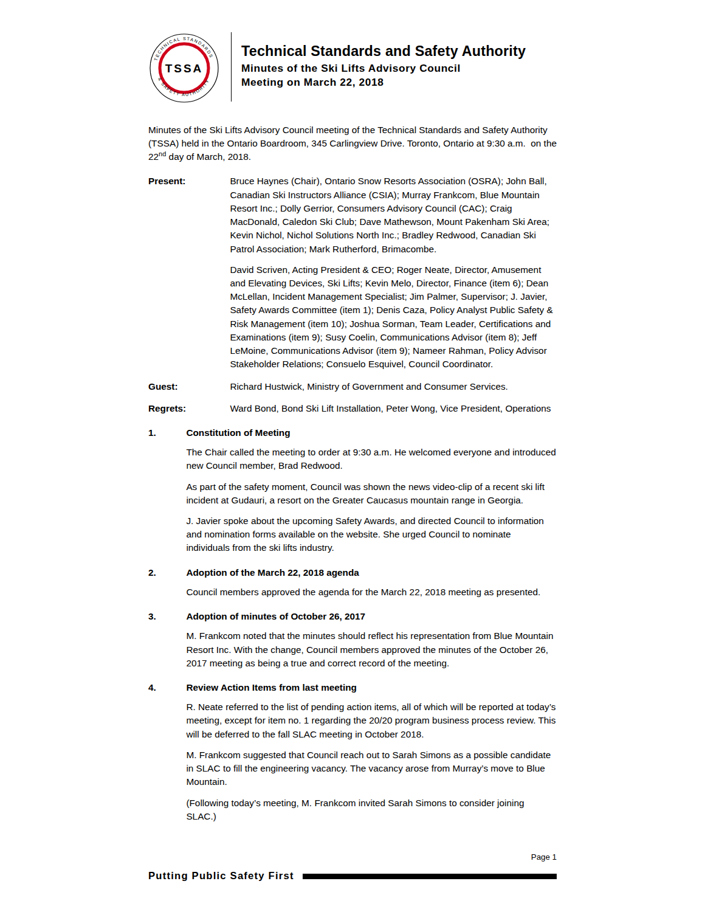TSSA TECHNICAL STANDARDS & SAFETY AUTHORITY
Technical Standards and Safety Authority
Minutes of the Ski Lifts Advisory Council
Meeting on March 22, 2018
Minutes of the Ski Lifts Advisory Council meeting of the Technical Standards and Safety Authority (TSSA) held in the Ontario Boardroom, 345 Carlingview Drive. Toronto, Ontario at 9:30 a.m. on the 22nd day of March, 2018.
Present:
Bruce Haynes (Chair), Ontario Snow Resorts Association (OSRA); John Ball, Canadian Ski Instructors Alliance (CSIA); Murray Frankcom, Blue Mountain Resort Inc.; Dolly Gerrior, Consumers Advisory Council (CAC); Craig MacDonald, Caledon Ski Club; Dave Mathewson, Mount Pakenham Ski Area; Kevin Nichol, Nichol Solutions North Inc.; Bradley Redwood, Canadian Ski Patrol Association; Mark Rutherford, Brimacombe.
David Scriven, Acting President & CEO; Roger Neate, Director, Amusement and Elevating Devices, Ski Lifts; Kevin Melo, Director, Finance (item 6); Dean McLellan, Incident Management Specialist; Jim Palmer, Supervisor; J. Javier, Safety Awards Committee (item 1); Denis Caza, Policy Analyst Public Safety & Risk Management (item 10); Joshua Sorman, Team Leader, Certifications and Examinations (item 9); Susy Coelin, Communications Advisor (item 8); Jeff LeMoine, Communications Advisor (item 9); Nameer Rahman, Policy Advisor Stakeholder Relations; Consuelo Esquivel, Council Coordinator.
Guest:
Richard Hustwick, Ministry of Government and Consumer Services.
Regrets:
Ward Bond, Bond Ski Lift Installation, Peter Wong, Vice President, Operations
1.
Constitution of Meeting
The Chair called the meeting to order at 9:30 a.m. He welcomed everyone and introduced new Council member, Brad Redwood.
As part of the safety moment, Council was shown the news video-clip of a recent ski lift incident at Gudauri, a resort on the Greater Caucasus mountain range in Georgia.
J. Javier spoke about the upcoming Safety Awards, and directed Council to information and nomination forms available on the website. She urged Council to nominate individuals from the ski lifts industry.
2.
Adoption of the March 22, 2018 agenda
Council members approved the agenda for the March 22, 2018 meeting as presented.
3.
Adoption of minutes of October 26, 2017
M. Frankcom noted that the minutes should reflect his representation from Blue Mountain Resort Inc. With the change, Council members approved the minutes of the October 26, 2017 meeting as being a true and correct record of the meeting.
4.
Review Action Items from last meeting
R. Neate referred to the list of pending action items, all of which will be reported at today’s meeting, except for item no. 1 regarding the 20/20 program business process review. This will be deferred to the fall SLAC meeting in October 2018.
M. Frankcom suggested that Council reach out to Sarah Simons as a possible candidate in SLAC to fill the engineering vacancy. The vacancy arose from Murray’s move to Blue Mountain.
(Following today’s meeting, M. Frankcom invited Sarah Simons to consider joining SLAC.)
Page 1
Putting Public Safety First